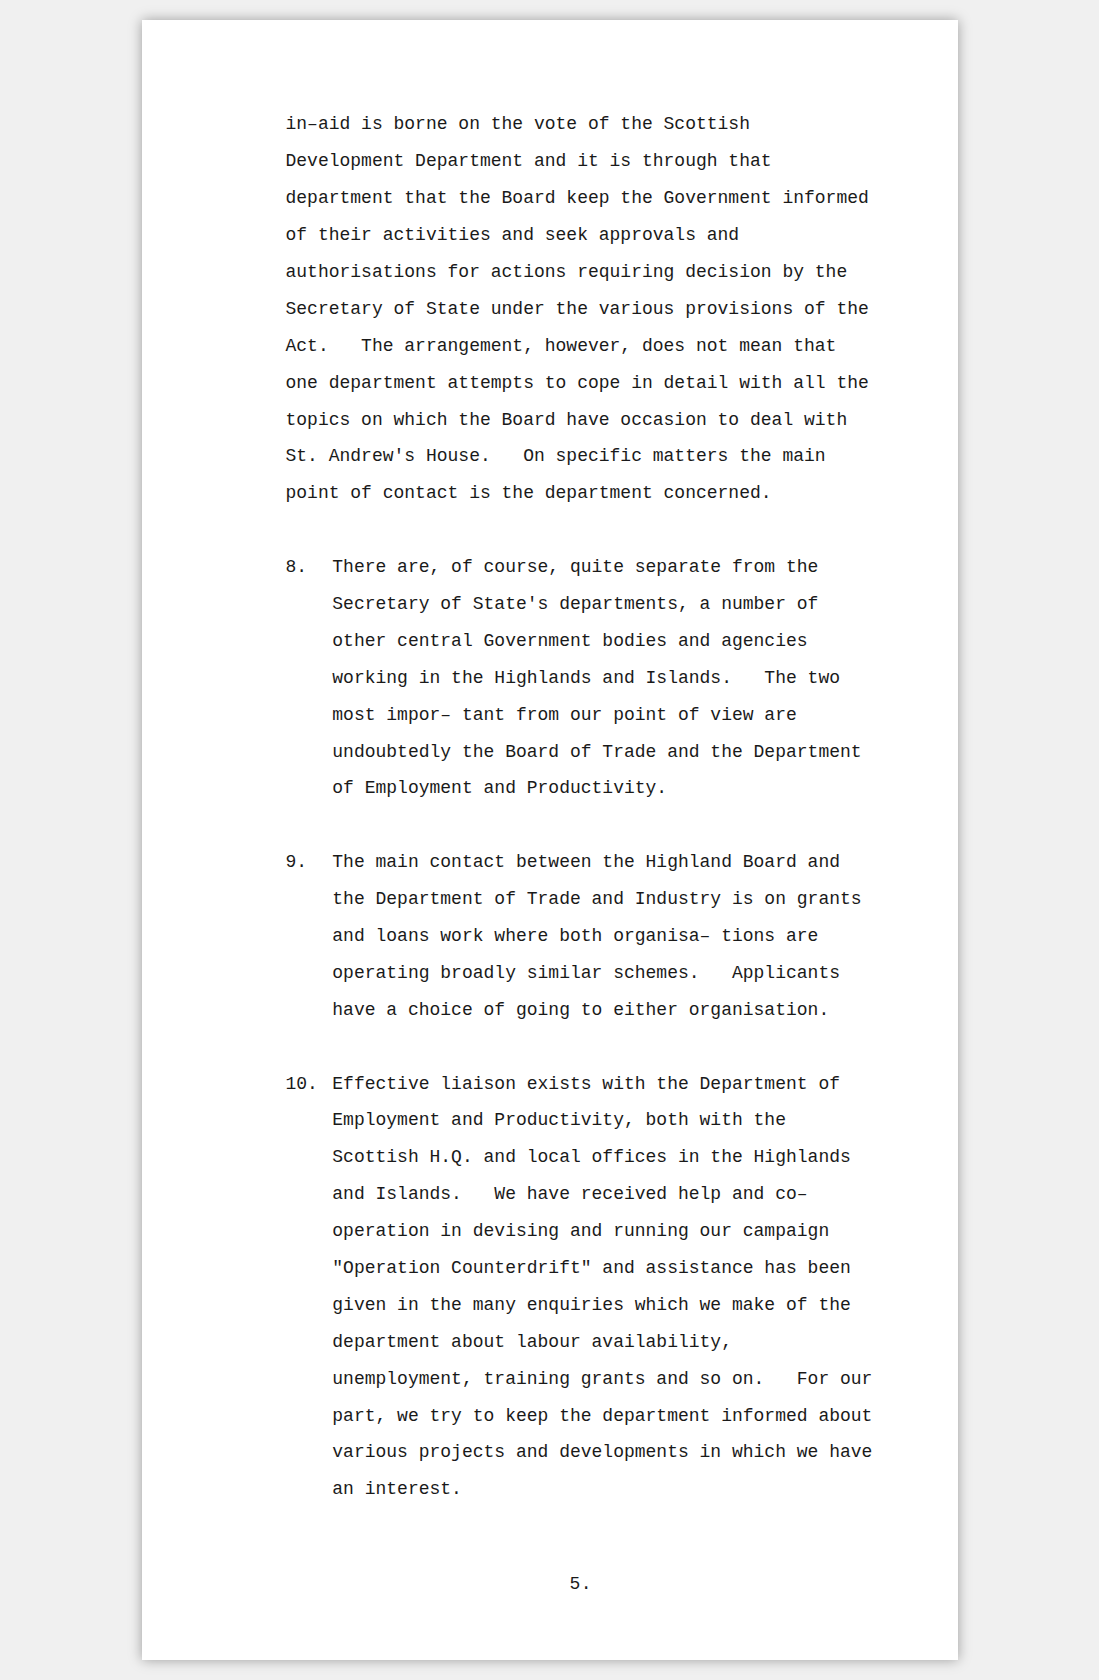in–aid is borne on the vote of the Scottish Development Department and it is through that department that the Board keep the Government informed of their activities and seek approvals and authorisations for actions requiring decision by the Secretary of State under the various provisions of the Act. The arrangement, however, does not mean that one department attempts to cope in detail with all the topics on which the Board have occasion to deal with St. Andrew's House. On specific matters the main point of contact is the department concerned.
8.
There are, of course, quite separate from the Secretary of State's departments, a number of other central Government bodies and agencies working in the Highlands and Islands. The two most impor– tant from our point of view are undoubtedly the Board of Trade and the Department of Employment and Productivity.
9.
The main contact between the Highland Board and the Department of Trade and Industry is on grants and loans work where both organisa– tions are operating broadly similar schemes. Applicants have a choice of going to either organisation.
10.
Effective liaison exists with the Department of Employment and Productivity, both with the Scottish H.Q. and local offices in the Highlands and Islands. We have received help and co–operation in devising and running our campaign "Operation Counterdrift" and assistance has been given in the many enquiries which we make of the department about labour availability, unemployment, training grants and so on. For our part, we try to keep the department informed about various projects and developments in which we have an interest.
5.